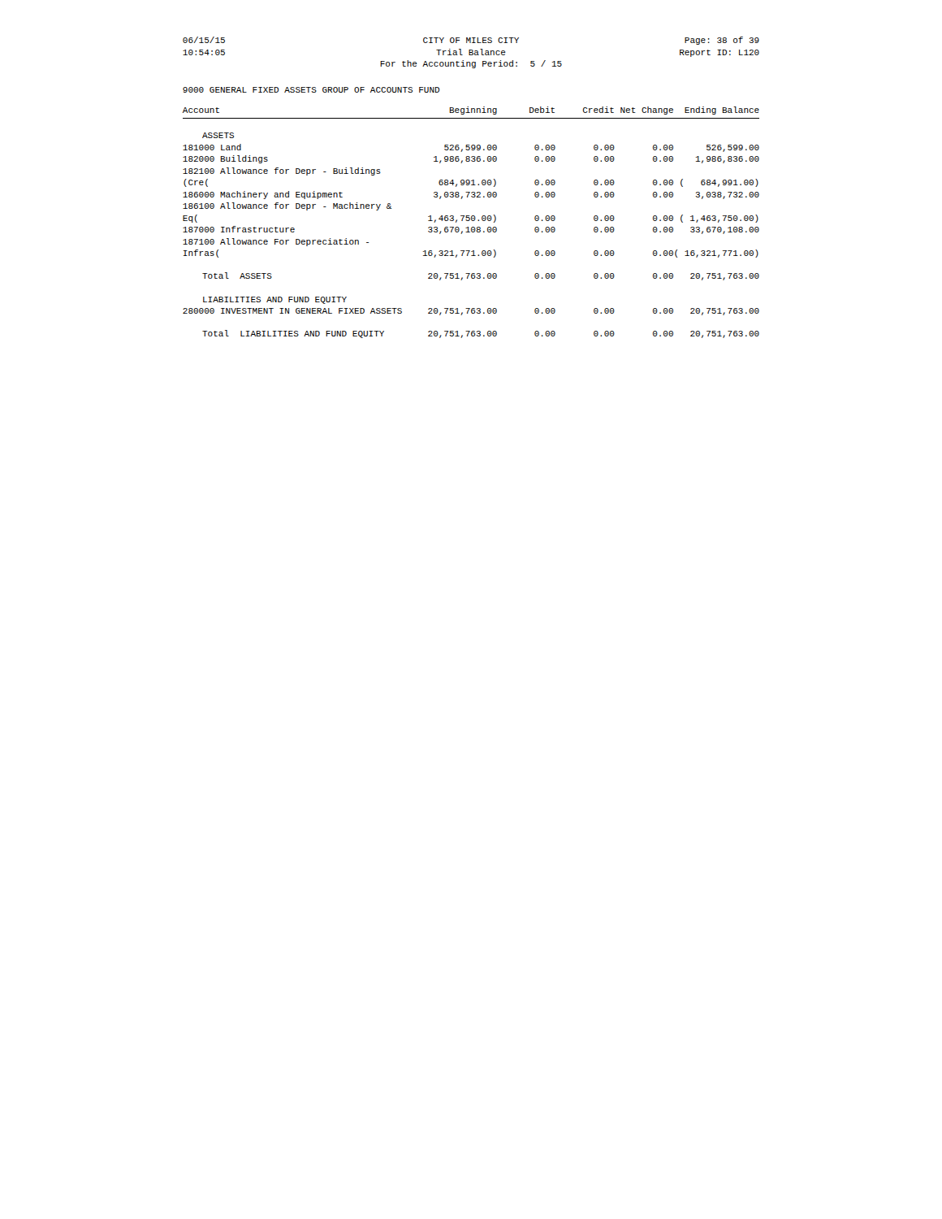06/15/15 10:54:05
CITY OF MILES CITY Trial Balance For the Accounting Period: 5 / 15
Page: 38 of 39 Report ID: L120
9000 GENERAL FIXED ASSETS GROUP OF ACCOUNTS FUND
| Account | Beginning | Debit | Credit | Net Change | Ending Balance |
| --- | --- | --- | --- | --- | --- |
| ASSETS | |
| 181000 Land | 526,599.00 | 0.00 | 0.00 | 0.00 | 526,599.00 |
| 182000 Buildings | 1,986,836.00 | 0.00 | 0.00 | 0.00 | 1,986,836.00 |
| 182100 Allowance for Depr - Buildings (Cre( | 684,991.00) | 0.00 | 0.00 | 0.00 | ( 684,991.00) |
| 186000 Machinery and Equipment | 3,038,732.00 | 0.00 | 0.00 | 0.00 | 3,038,732.00 |
| 186100 Allowance for Depr - Machinery & Eq( | 1,463,750.00) | 0.00 | 0.00 | 0.00 | ( 1,463,750.00) |
| 187000 Infrastructure | 33,670,108.00 | 0.00 | 0.00 | 0.00 | 33,670,108.00 |
| 187100 Allowance For Depreciation - Infras( | 16,321,771.00) | 0.00 | 0.00 | 0.00 | ( 16,321,771.00) |
| Total ASSETS | 20,751,763.00 | 0.00 | 0.00 | 0.00 | 20,751,763.00 |
| LIABILITIES AND FUND EQUITY |
| 280000 INVESTMENT IN GENERAL FIXED ASSETS | 20,751,763.00 | 0.00 | 0.00 | 0.00 | 20,751,763.00 |
| Total LIABILITIES AND FUND EQUITY | 20,751,763.00 | 0.00 | 0.00 | 0.00 | 20,751,763.00 |